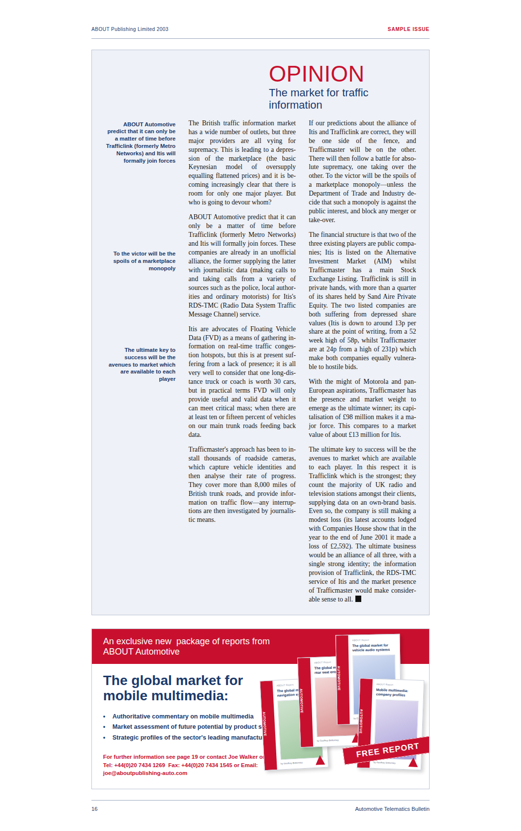ABOUT Publishing Limited 2003
SAMPLE ISSUE
OPINION
The market for traffic information
ABOUT Automotive predict that it can only be a matter of time before Trafficlink (formerly Metro Networks) and Itis will formally join forces
To the victor will be the spoils of a marketplace monopoly
The ultimate key to success will be the avenues to market which are available to each player
The British traffic information market has a wide number of outlets, but three major providers are all vying for supremacy. This is leading to a depression of the marketplace (the basic Keynesian model of oversupply equalling flattened prices) and it is becoming increasingly clear that there is room for only one major player. But who is going to devour whom?
ABOUT Automotive predict that it can only be a matter of time before Trafficlink (formerly Metro Networks) and Itis will formally join forces. These companies are already in an unofficial alliance, the former supplying the latter with journalistic data (making calls to and taking calls from a variety of sources such as the police, local authorities and ordinary motorists) for Itis's RDS-TMC (Radio Data System Traffic Message Channel) service.
Itis are advocates of Floating Vehicle Data (FVD) as a means of gathering information on real-time traffic congestion hotspots, but this is at present suffering from a lack of presence; it is all very well to consider that one long-distance truck or coach is worth 30 cars, but in practical terms FVD will only provide useful and valid data when it can meet critical mass; when there are at least ten or fifteen percent of vehicles on our main trunk roads feeding back data.
Trafficmaster's approach has been to install thousands of roadside cameras, which capture vehicle identities and then analyse their rate of progress. They cover more than 8,000 miles of British trunk roads, and provide information on traffic flow—any interruptions are then investigated by journalistic means.
If our predictions about the alliance of Itis and Trafficlink are correct, they will be one side of the fence, and Trafficmaster will be on the other. There will then follow a battle for absolute supremacy, one taking over the other. To the victor will be the spoils of a marketplace monopoly—unless the Department of Trade and Industry decide that such a monopoly is against the public interest, and block any merger or take-over.
The financial structure is that two of the three existing players are public companies; Itis is listed on the Alternative Investment Market (AIM) whilst Trafficmaster has a main Stock Exchange Listing. Trafficlink is still in private hands, with more than a quarter of its shares held by Sand Aire Private Equity. The two listed companies are both suffering from depressed share values (Itis is down to around 13p per share at the point of writing, from a 52 week high of 58p, whilst Trafficmaster are at 24p from a high of 231p) which make both companies equally vulnerable to hostile bids.
With the might of Motorola and pan-European aspirations, Trafficmaster has the presence and market weight to emerge as the ultimate winner; its capitalisation of £98 million makes it a major force. This compares to a market value of about £13 million for Itis.
The ultimate key to success will be the avenues to market which are available to each player. In this respect it is Trafficlink which is the strongest; they count the majority of UK radio and television stations amongst their clients, supplying data on an own-brand basis. Even so, the company is still making a modest loss (its latest accounts lodged with Companies House show that in the year to the end of June 2001 it made a loss of £2,592). The ultimate business would be an alliance of all three, with a single strong identity; the information provision of Trafficlink, the RDS-TMC service of Itis and the market presence of Trafficmaster would make considerable sense to all.
An exclusive new package of reports from
ABOUT Automotive
The global market for mobile multimedia:
Authoritative commentary on mobile multimedia
Market assessment of future potential by product sector
Strategic profiles of the sector's leading manufacturers
For further information see page 19 or contact Joe Walker on:
Tel: +44(0)20 7434 1269 Fax: +44(0)20 7434 1545 or Email: joe@aboutpublishing-auto.com
AUTOMOTIVE
ABOUT Report
The global market for navigation systems
by Geoffrey Bottomley
AUTOMOTIVE
ABOUT Report
The global market for rear seat entertainment
by Geoffrey Bottomley
AUTOMOTIVE
ABOUT Report
The global market for vehicle audio systems
by Elizabeth Sparrow
AUTOMOTIVE
ABOUT Report
Mobile multimedia: company profiles
by Geoffrey Bottomley
FREE REPORT
16
Automotive Telematics Bulletin